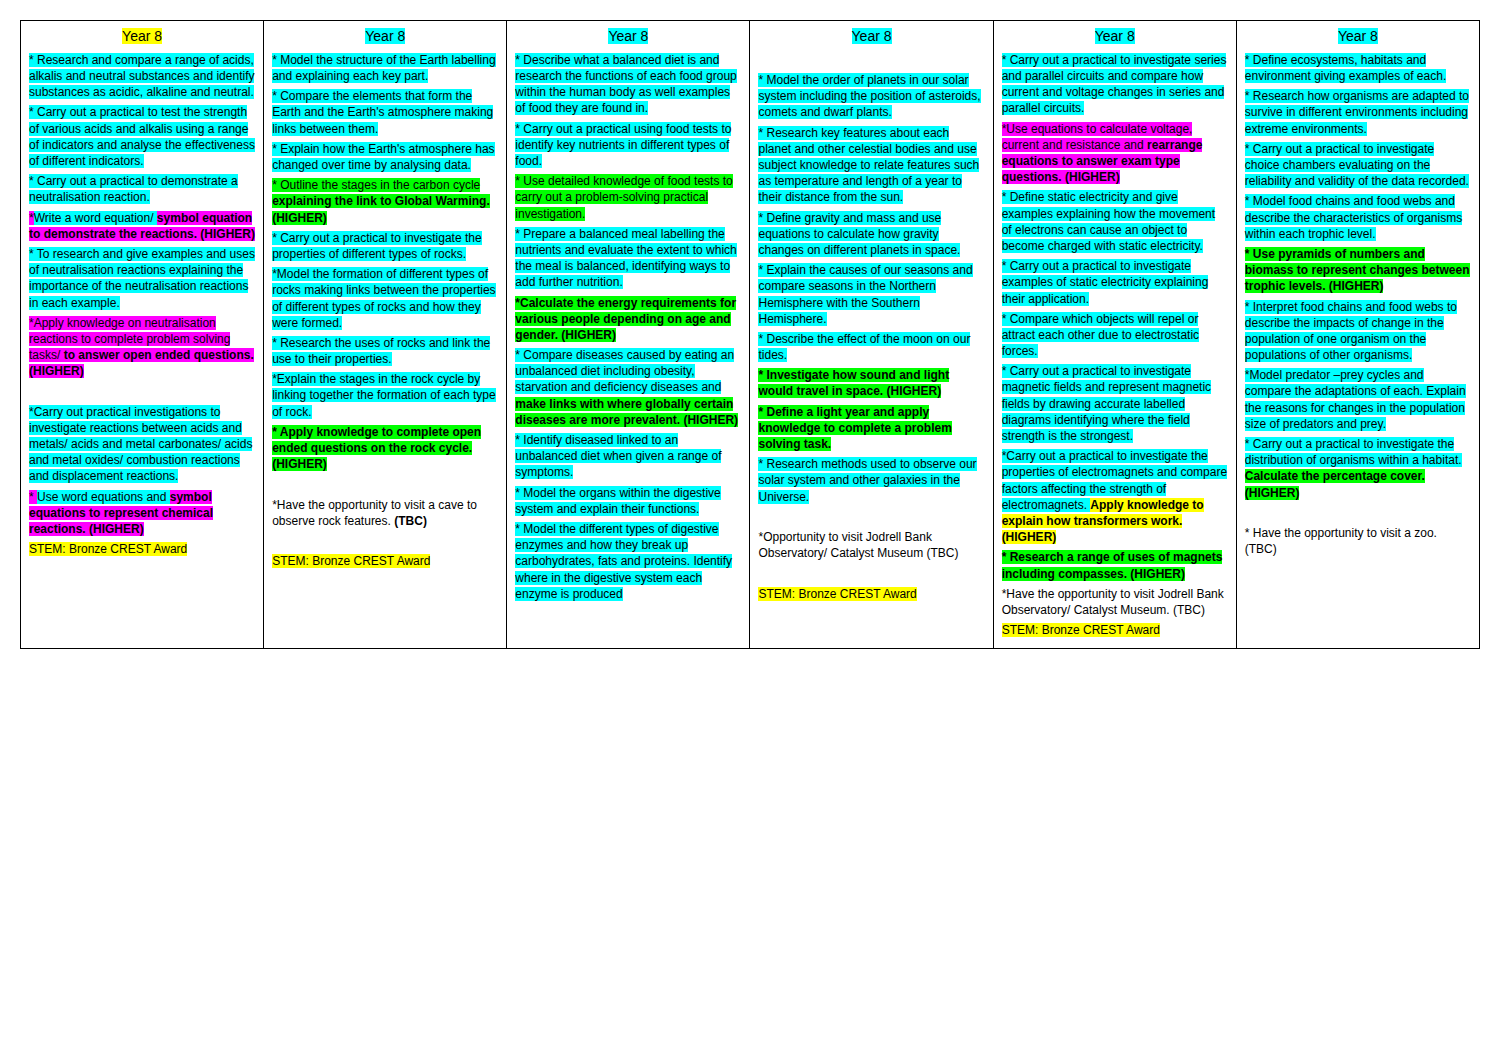| Year 8 * Research and compare a range of acids, alkalis and neutral substances and identify substances as acidic, alkaline and neutral. * Carry out a practical to test the strength of various acids and alkalis using a range of indicators and analyse the effectiveness of different indicators. * Carry out a practical to demonstrate a neutralisation reaction. * Write a word equation/ symbol equation to demonstrate the reactions. (HIGHER) * To research and give examples and uses of neutralisation reactions explaining the importance of the neutralisation reactions in each example. *Apply knowledge on neutralisation reactions to complete problem solving tasks/ to answer open ended questions. (HIGHER) *Carry out practical investigations to investigate reactions between acids and metals/ acids and metal carbonates/ acids and metal oxides/ combustion reactions and displacement reactions. * Use word equations and symbol equations to represent chemical reactions. (HIGHER) STEM: Bronze CREST Award | Year 8 * Model the structure of the Earth labelling and explaining each key part. * Compare the elements that form the Earth and the Earth's atmosphere making links between them. * Explain how the Earth's atmosphere has changed over time by analysing data. * Outline the stages in the carbon cycle explaining the link to Global Warming. (HIGHER) * Carry out a practical to investigate the properties of different types of rocks. *Model the formation of different types of rocks making links between the properties of different types of rocks and how they were formed. * Research the uses of rocks and link the use to their properties. *Explain the stages in the rock cycle by linking together the formation of each type of rock. * Apply knowledge to complete open ended questions on the rock cycle. (HIGHER) *Have the opportunity to visit a cave to observe rock features. (TBC) STEM: Bronze CREST Award | Year 8 * Describe what a balanced diet is and research the functions of each food group within the human body as well examples of food they are found in. * Carry out a practical using food tests to identify key nutrients in different types of food. * Use detailed knowledge of food tests to carry out a problem-solving practical investigation. * Prepare a balanced meal labelling the nutrients and evaluate the extent to which the meal is balanced, identifying ways to add further nutrition. *Calculate the energy requirements for various people depending on age and gender. (HIGHER) * Compare diseases caused by eating an unbalanced diet including obesity, starvation and deficiency diseases and make links with where globally certain diseases are more prevalent. (HIGHER) * Identify diseased linked to an unbalanced diet when given a range of symptoms. * Model the organs within the digestive system and explain their functions. * Model the different types of digestive enzymes and how they break up carbohydrates, fats and proteins. Identify where in the digestive system each enzyme is produced | Year 8 * Model the order of planets in our solar system including the position of asteroids, comets and dwarf plants. * Research key features about each planet and other celestial bodies and use subject knowledge to relate features such as temperature and length of a year to their distance from the sun. * Define gravity and mass and use equations to calculate how gravity changes on different planets in space. * Explain the causes of our seasons and compare seasons in the Northern Hemisphere with the Southern Hemisphere. * Describe the effect of the moon on our tides. * Investigate how sound and light would travel in space. (HIGHER) * Define a light year and apply knowledge to complete a problem solving task. * Research methods used to observe our solar system and other galaxies in the Universe. *Opportunity to visit Jodrell Bank Observatory/ Catalyst Museum (TBC) STEM: Bronze CREST Award | Year 8 * Carry out a practical to investigate series and parallel circuits and compare how current and voltage changes in series and parallel circuits. *Use equations to calculate voltage, current and resistance and rearrange equations to answer exam type questions. (HIGHER) * Define static electricity and give examples explaining how the movement of electrons can cause an object to become charged with static electricity. * Carry out a practical to investigate examples of static electricity explaining their application. * Compare which objects will repel or attract each other due to electrostatic forces. * Carry out a practical to investigate magnetic fields and represent magnetic fields by drawing accurate labelled diagrams identifying where the field strength is the strongest. *Carry out a practical to investigate the properties of electromagnets and compare factors affecting the strength of electromagnets. Apply knowledge to explain how transformers work. (HIGHER) * Research a range of uses of magnets including compasses. (HIGHER) *Have the opportunity to visit Jodrell Bank Observatory/ Catalyst Museum. (TBC) STEM: Bronze CREST Award | Year 8 * Define ecosystems, habitats and environment giving examples of each. * Research how organisms are adapted to survive in different environments including extreme environments. * Carry out a practical to investigate choice chambers evaluating on the reliability and validity of the data recorded. * Model food chains and food webs and describe the characteristics of organisms within each trophic level. * Use pyramids of numbers and biomass to represent changes between trophic levels. (HIGHER) * Interpret food chains and food webs to describe the impacts of change in the population of one organism on the populations of other organisms. *Model predator –prey cycles and compare the adaptations of each. Explain the reasons for changes in the population size of predators and prey. * Carry out a practical to investigate the distribution of organisms within a habitat. Calculate the percentage cover. (HIGHER) * Have the opportunity to visit a zoo. (TBC) |